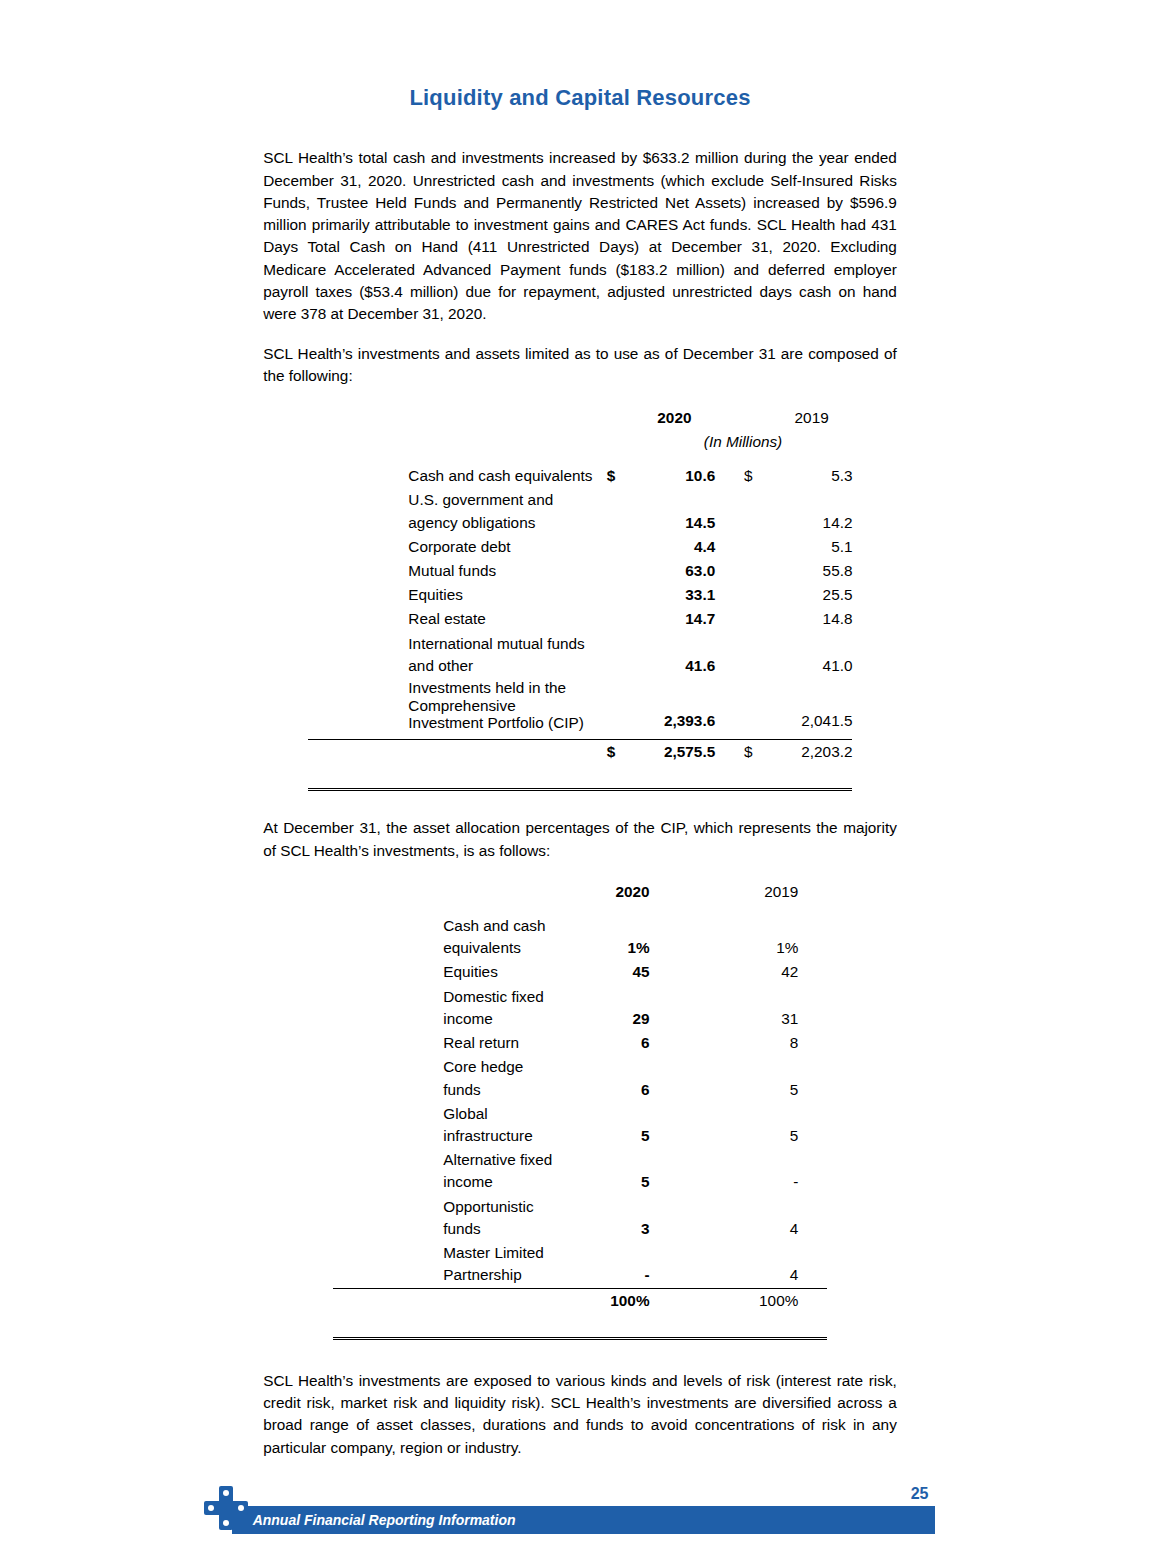Liquidity and Capital Resources
SCL Health’s total cash and investments increased by $633.2 million during the year ended December 31, 2020. Unrestricted cash and investments (which exclude Self-Insured Risks Funds, Trustee Held Funds and Permanently Restricted Net Assets) increased by $596.9 million primarily attributable to investment gains and CARES Act funds. SCL Health had 431 Days Total Cash on Hand (411 Unrestricted Days) at December 31, 2020. Excluding Medicare Accelerated Advanced Payment funds ($183.2 million) and deferred employer payroll taxes ($53.4 million) due for repayment, adjusted unrestricted days cash on hand were 378 at December 31, 2020.
SCL Health’s investments and assets limited as to use as of December 31 are composed of the following:
| | | 2020 | | | 2019 |
| | | (In Millions) |
| Cash and cash equivalents | $ | 10.6 | | $ | 5.3 |
| U.S. government and agency obligations | | 14.5 | | | 14.2 |
| Corporate debt | | 4.4 | | | 5.1 |
| Mutual funds | | 63.0 | | | 55.8 |
| Equities | | 33.1 | | | 25.5 |
| Real estate | | 14.7 | | | 14.8 |
| International mutual funds and other | | 41.6 | | | 41.0 |
| Investments held in the Comprehensive Investment Portfolio (CIP) | | 2,393.6 | | | 2,041.5 |
| | $ | 2,575.5 | | $ | 2,203.2 |
At December 31, the asset allocation percentages of the CIP, which represents the majority of SCL Health’s investments, is as follows:
| | 2020 | | | 2019 | |
| Cash and cash equivalents | 1% | | | 1% | |
| Equities | 45 | | | 42 | |
| Domestic fixed income | 29 | | | 31 | |
| Real return | 6 | | | 8 | |
| Core hedge funds | 6 | | | 5 | |
| Global infrastructure | 5 | | | 5 | |
| Alternative fixed income | 5 | | | - | |
| Opportunistic funds | 3 | | | 4 | |
| Master Limited Partnership | - | | | 4 | |
| | 100% | | | 100% | |
SCL Health’s investments are exposed to various kinds and levels of risk (interest rate risk, credit risk, market risk and liquidity risk). SCL Health’s investments are diversified across a broad range of asset classes, durations and funds to avoid concentrations of risk in any particular company, region or industry.
Annual Financial Reporting Information
25